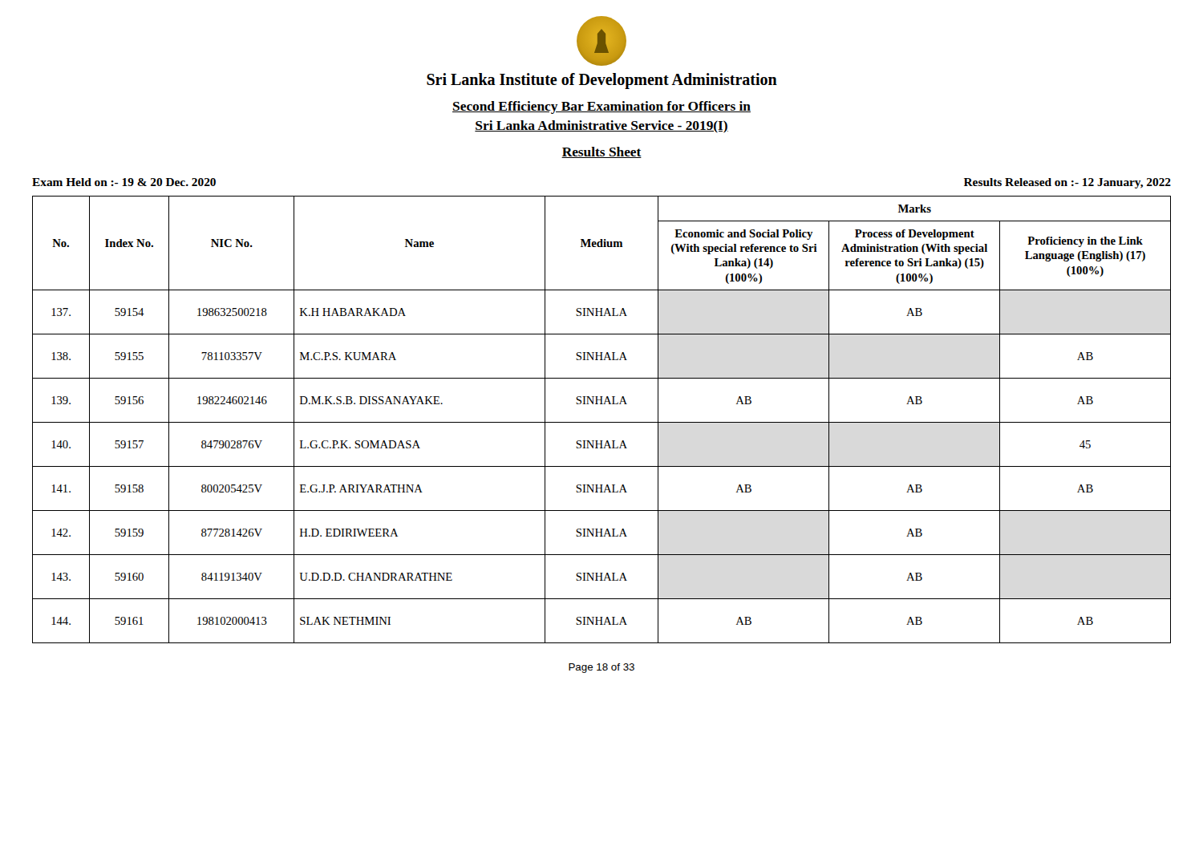Sri Lanka Institute of Development Administration
Second Efficiency Bar Examination for Officers in
Sri Lanka Administrative Service - 2019(I)
Results Sheet
Exam Held on :- 19 & 20 Dec. 2020 Results Released on :- 12 January, 2022
| No. | Index No. | NIC No. | Name | Medium | Marks |
| --- | --- | --- | --- | --- | --- |
| Economic and Social Policy (With special reference to Sri Lanka) (14) (100%) | Process of Development Administration (With special reference to Sri Lanka) (15) (100%) | Proficiency in the Link Language (English) (17) (100%) |
| 137. | 59154 | 198632500218 | K.H HABARAKADA | SINHALA | | AB | |
| 138. | 59155 | 781103357V | M.C.P.S. KUMARA | SINHALA | | | AB |
| 139. | 59156 | 198224602146 | D.M.K.S.B. DISSANAYAKE. | SINHALA | AB | AB | AB |
| 140. | 59157 | 847902876V | L.G.C.P.K. SOMADASA | SINHALA | | | 45 |
| 141. | 59158 | 800205425V | E.G.J.P. ARIYARATHNA | SINHALA | AB | AB | AB |
| 142. | 59159 | 877281426V | H.D. EDIRIWEERA | SINHALA | | AB | |
| 143. | 59160 | 841191340V | U.D.D.D. CHANDRARATHNE | SINHALA | | AB | |
| 144. | 59161 | 198102000413 | SLAK NETHMINI | SINHALA | AB | AB | AB |
Page 18 of 33